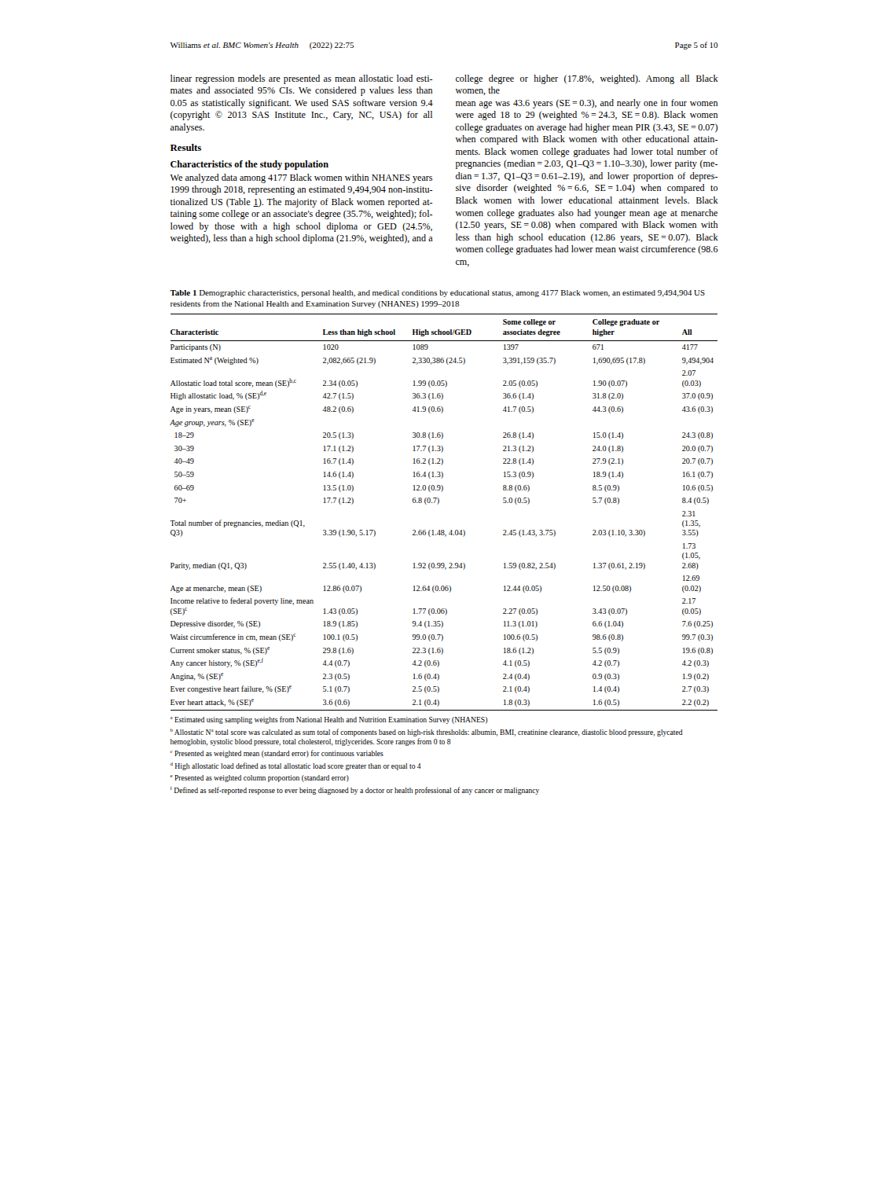Williams et al. BMC Women's Health (2022) 22:75
Page 5 of 10
linear regression models are presented as mean allostatic load estimates and associated 95% CIs. We considered p values less than 0.05 as statistically significant. We used SAS software version 9.4 (copyright © 2013 SAS Institute Inc., Cary, NC, USA) for all analyses.
Results
Characteristics of the study population
We analyzed data among 4177 Black women within NHANES years 1999 through 2018, representing an estimated 9,494,904 non-institutionalized US (Table 1). The majority of Black women reported attaining some college or an associate's degree (35.7%, weighted); followed by those with a high school diploma or GED (24.5%, weighted), less than a high school diploma (21.9%, weighted), and a college degree or higher (17.8%, weighted). Among all Black women, the
mean age was 43.6 years (SE = 0.3), and nearly one in four women were aged 18 to 29 (weighted % = 24.3, SE = 0.8). Black women college graduates on average had higher mean PIR (3.43, SE = 0.07) when compared with Black women with other educational attainments. Black women college graduates had lower total number of pregnancies (median = 2.03, Q1–Q3 = 1.10–3.30), lower parity (median = 1.37, Q1–Q3 = 0.61–2.19), and lower proportion of depressive disorder (weighted % = 6.6, SE = 1.04) when compared to Black women with lower educational attainment levels. Black women college graduates also had younger mean age at menarche (12.50 years, SE = 0.08) when compared with Black women with less than high school education (12.86 years, SE = 0.07). Black women college graduates had lower mean waist circumference (98.6 cm,
Table 1 Demographic characteristics, personal health, and medical conditions by educational status, among 4177 Black women, an estimated 9,494,904 US residents from the National Health and Examination Survey (NHANES) 1999–2018
| Characteristic | Less than high school | High school/GED | Some college or associates degree | College graduate or higher | All |
| --- | --- | --- | --- | --- | --- |
| Participants (N) | 1020 | 1089 | 1397 | 671 | 4177 |
| Estimated N a (Weighted %) | 2,082,665 (21.9) | 2,330,386 (24.5) | 3,391,159 (35.7) | 1,690,695 (17.8) | 9,494,904 |
| Allostatic load total score, mean (SE) b,c | 2.34 (0.05) | 1.99 (0.05) | 2.05 (0.05) | 1.90 (0.07) | 2.07 (0.03) |
| High allostatic load, % (SE) d,e | 42.7 (1.5) | 36.3 (1.6) | 36.6 (1.4) | 31.8 (2.0) | 37.0 (0.9) |
| Age in years, mean (SE) c | 48.2 (0.6) | 41.9 (0.6) | 41.7 (0.5) | 44.3 (0.6) | 43.6 (0.3) |
| Age group, years , % (SE) e | | | | | |
| 18–29 | 20.5 (1.3) | 30.8 (1.6) | 26.8 (1.4) | 15.0 (1.4) | 24.3 (0.8) |
| 30–39 | 17.1 (1.2) | 17.7 (1.3) | 21.3 (1.2) | 24.0 (1.8) | 20.0 (0.7) |
| 40–49 | 16.7 (1.4) | 16.2 (1.2) | 22.8 (1.4) | 27.9 (2.1) | 20.7 (0.7) |
| 50–59 | 14.6 (1.4) | 16.4 (1.3) | 15.3 (0.9) | 18.9 (1.4) | 16.1 (0.7) |
| 60–69 | 13.5 (1.0) | 12.0 (0.9) | 8.8 (0.6) | 8.5 (0.9) | 10.6 (0.5) |
| 70+ | 17.7 (1.2) | 6.8 (0.7) | 5.0 (0.5) | 5.7 (0.8) | 8.4 (0.5) |
| Total number of pregnancies, median (Q1, Q3) | 3.39 (1.90, 5.17) | 2.66 (1.48, 4.04) | 2.45 (1.43, 3.75) | 2.03 (1.10, 3.30) | 2.31 (1.35, 3.55) |
| Parity, median (Q1, Q3) | 2.55 (1.40, 4.13) | 1.92 (0.99, 2.94) | 1.59 (0.82, 2.54) | 1.37 (0.61, 2.19) | 1.73 (1.05, 2.68) |
| Age at menarche, mean (SE) | 12.86 (0.07) | 12.64 (0.06) | 12.44 (0.05) | 12.50 (0.08) | 12.69 (0.02) |
| Income relative to federal poverty line, mean (SE) c | 1.43 (0.05) | 1.77 (0.06) | 2.27 (0.05) | 3.43 (0.07) | 2.17 (0.05) |
| Depressive disorder, % (SE) | 18.9 (1.85) | 9.4 (1.35) | 11.3 (1.01) | 6.6 (1.04) | 7.6 (0.25) |
| Waist circumference in cm, mean (SE) c | 100.1 (0.5) | 99.0 (0.7) | 100.6 (0.5) | 98.6 (0.8) | 99.7 (0.3) |
| Current smoker status, % (SE) e | 29.8 (1.6) | 22.3 (1.6) | 18.6 (1.2) | 5.5 (0.9) | 19.6 (0.8) |
| Any cancer history, % (SE) e,f | 4.4 (0.7) | 4.2 (0.6) | 4.1 (0.5) | 4.2 (0.7) | 4.2 (0.3) |
| Angina, % (SE) e | 2.3 (0.5) | 1.6 (0.4) | 2.4 (0.4) | 0.9 (0.3) | 1.9 (0.2) |
| Ever congestive heart failure, % (SE) e | 5.1 (0.7) | 2.5 (0.5) | 2.1 (0.4) | 1.4 (0.4) | 2.7 (0.3) |
| Ever heart attack, % (SE) e | 3.6 (0.6) | 2.1 (0.4) | 1.8 (0.3) | 1.6 (0.5) | 2.2 (0.2) |
a Estimated using sampling weights from National Health and Nutrition Examination Survey (NHANES)
b Allostatic Na total score was calculated as sum total of components based on high-risk thresholds: albumin, BMI, creatinine clearance, diastolic blood pressure, glycated hemoglobin, systolic blood pressure, total cholesterol, triglycerides. Score ranges from 0 to 8
c Presented as weighted mean (standard error) for continuous variables
d High allostatic load defined as total allostatic load score greater than or equal to 4
e Presented as weighted column proportion (standard error)
f Defined as self-reported response to ever being diagnosed by a doctor or health professional of any cancer or malignancy